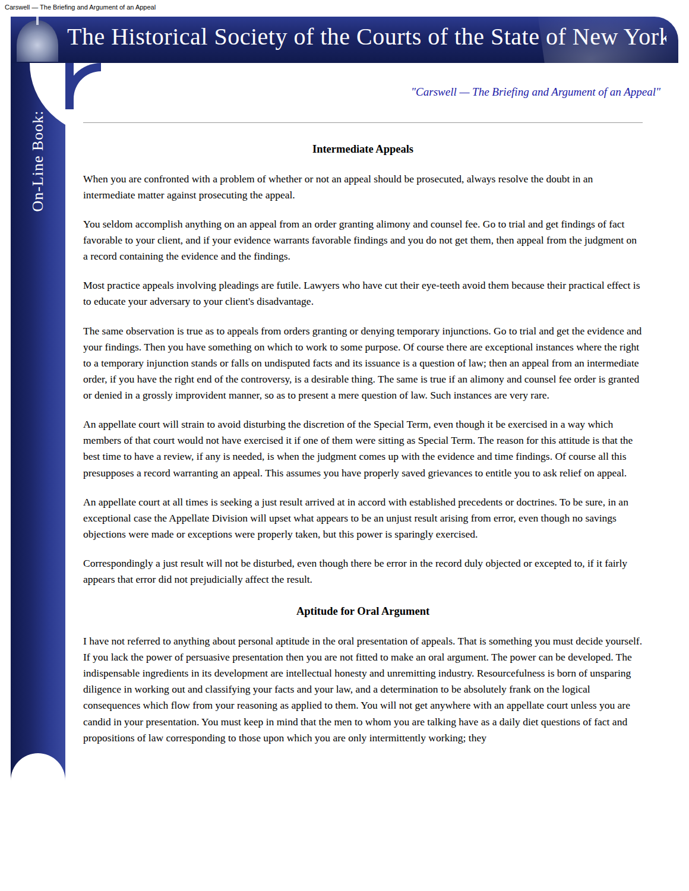Carswell — The Briefing and Argument of an Appeal
The Historical Society of the Courts of the State of New York
On-Line Book:
"Carswell — The Briefing and Argument of an Appeal"
Intermediate Appeals
When you are confronted with a problem of whether or not an appeal should be prosecuted, always resolve the doubt in an intermediate matter against prosecuting the appeal.
You seldom accomplish anything on an appeal from an order granting alimony and counsel fee. Go to trial and get findings of fact favorable to your client, and if your evidence warrants favorable findings and you do not get them, then appeal from the judgment on a record containing the evidence and the findings.
Most practice appeals involving pleadings are futile. Lawyers who have cut their eye-teeth avoid them because their practical effect is to educate your adversary to your client's disadvantage.
The same observation is true as to appeals from orders granting or denying temporary injunctions. Go to trial and get the evidence and your findings. Then you have something on which to work to some purpose. Of course there are exceptional instances where the right to a temporary injunction stands or falls on undisputed facts and its issuance is a question of law; then an appeal from an intermediate order, if you have the right end of the controversy, is a desirable thing. The same is true if an alimony and counsel fee order is granted or denied in a grossly improvident manner, so as to present a mere question of law. Such instances are very rare.
An appellate court will strain to avoid disturbing the discretion of the Special Term, even though it be exercised in a way which members of that court would not have exercised it if one of them were sitting as Special Term. The reason for this attitude is that the best time to have a review, if any is needed, is when the judgment comes up with the evidence and time findings. Of course all this presupposes a record warranting an appeal. This assumes you have properly saved grievances to entitle you to ask relief on appeal.
An appellate court at all times is seeking a just result arrived at in accord with established precedents or doctrines. To be sure, in an exceptional case the Appellate Division will upset what appears to be an unjust result arising from error, even though no savings objections were made or exceptions were properly taken, but this power is sparingly exercised.
Correspondingly a just result will not be disturbed, even though there be error in the record duly objected or excepted to, if it fairly appears that error did not prejudicially affect the result.
Aptitude for Oral Argument
I have not referred to anything about personal aptitude in the oral presentation of appeals. That is something you must decide yourself. If you lack the power of persuasive presentation then you are not fitted to make an oral argument. The power can be developed. The indispensable ingredients in its development are intellectual honesty and unremitting industry. Resourcefulness is born of unsparing diligence in working out and classifying your facts and your law, and a determination to be absolutely frank on the logical consequences which flow from your reasoning as applied to them. You will not get anywhere with an appellate court unless you are candid in your presentation. You must keep in mind that the men to whom you are talking have as a daily diet questions of fact and propositions of law corresponding to those upon which you are only intermittently working; they